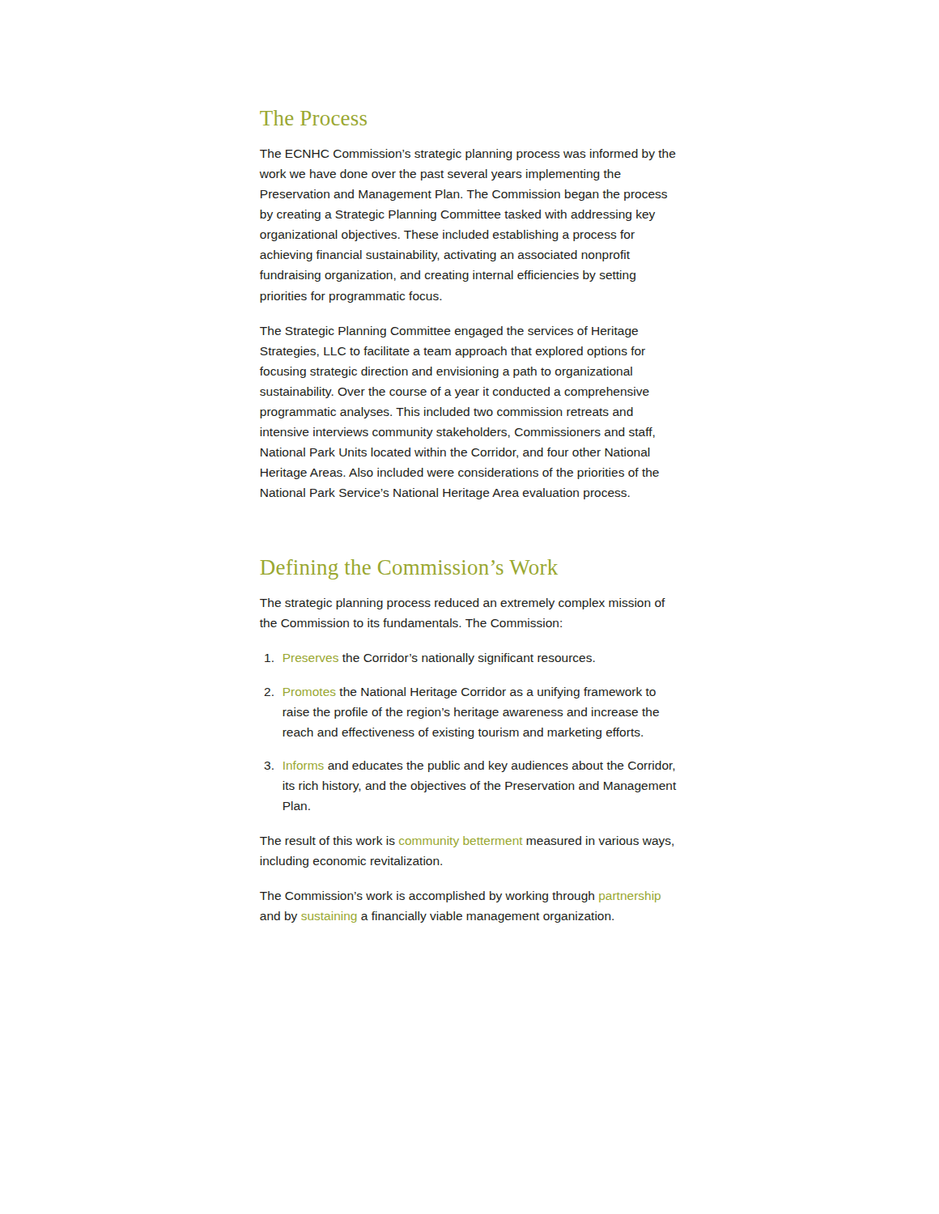The Process
The ECNHC Commission’s strategic planning process was informed by the work we have done over the past several years implementing the Preservation and Management Plan. The Commission began the process by creating a Strategic Planning Committee tasked with addressing key organizational objectives. These included establishing a process for achieving financial sustainability, activating an associated nonprofit fundraising organization, and creating internal efficiencies by setting priorities for programmatic focus.
The Strategic Planning Committee engaged the services of Heritage Strategies, LLC to facilitate a team approach that explored options for focusing strategic direction and envisioning a path to organizational sustainability. Over the course of a year it conducted a comprehensive programmatic analyses. This included two commission retreats and intensive interviews community stakeholders, Commissioners and staff, National Park Units located within the Corridor, and four other National Heritage Areas. Also included were considerations of the priorities of the National Park Service’s National Heritage Area evaluation process.
Defining the Commission’s Work
The strategic planning process reduced an extremely complex mission of the Commission to its fundamentals. The Commission:
Preserves the Corridor’s nationally significant resources.
Promotes the National Heritage Corridor as a unifying framework to raise the profile of the region’s heritage awareness and increase the reach and effectiveness of existing tourism and marketing efforts.
Informs and educates the public and key audiences about the Corridor, its rich history, and the objectives of the Preservation and Management Plan.
The result of this work is community betterment measured in various ways, including economic revitalization.
The Commission’s work is accomplished by working through partnership and by sustaining a financially viable management organization.